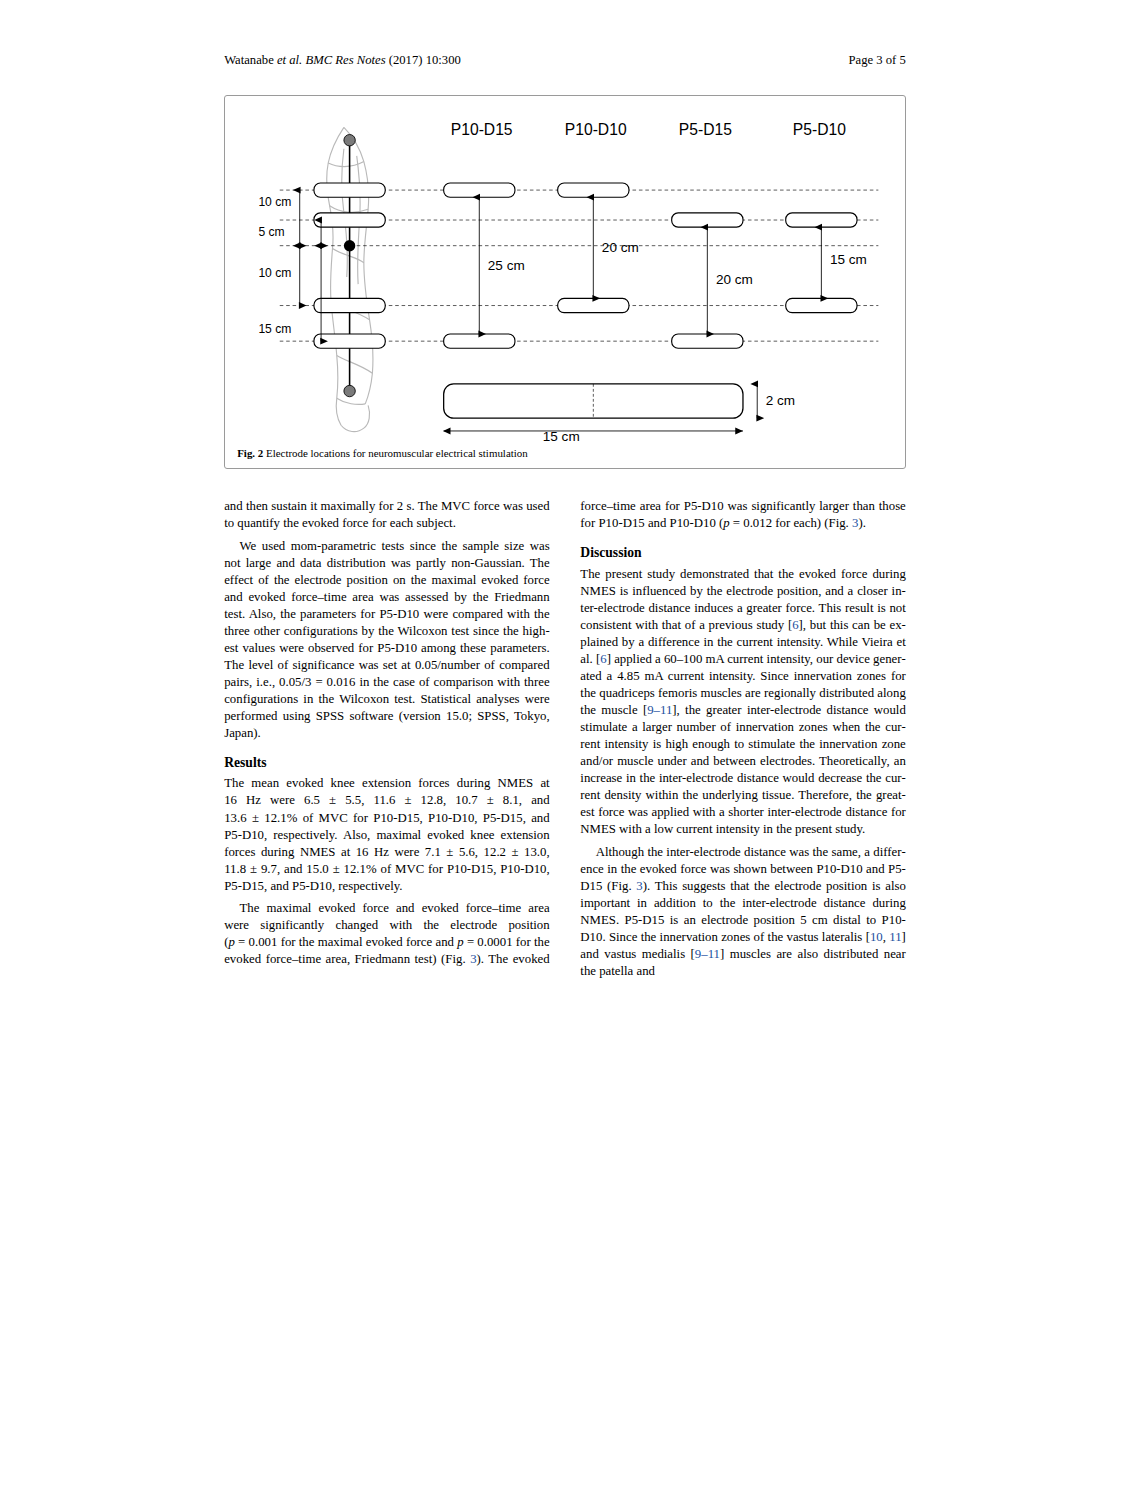Watanabe et al. BMC Res Notes (2017) 10:300
Page 3 of 5
10 cm 5 cm 10 cm 15 cm P10-D15 P10-D10 P5-D15 P5-D10 25 cm 20 cm 20 cm 15 cm 2 cm 15 cm
Fig. 2 Electrode locations for neuromuscular electrical stimulation
and then sustain it maximally for 2 s. The MVC force was used to quantify the evoked force for each subject.
We used mom-parametric tests since the sample size was not large and data distribution was partly non-Gaussian. The effect of the electrode position on the maximal evoked force and evoked force–time area was assessed by the Friedmann test. Also, the parameters for P5-D10 were compared with the three other configurations by the Wilcoxon test since the highest values were observed for P5-D10 among these parameters. The level of significance was set at 0.05/number of compared pairs, i.e., 0.05/3 = 0.016 in the case of comparison with three configurations in the Wilcoxon test. Statistical analyses were performed using SPSS software (version 15.0; SPSS, Tokyo, Japan).
Results
The mean evoked knee extension forces during NMES at 16 Hz were 6.5 ± 5.5, 11.6 ± 12.8, 10.7 ± 8.1, and 13.6 ± 12.1% of MVC for P10-D15, P10-D10, P5-D15, and P5-D10, respectively. Also, maximal evoked knee extension forces during NMES at 16 Hz were 7.1 ± 5.6, 12.2 ± 13.0, 11.8 ± 9.7, and 15.0 ± 12.1% of MVC for P10-D15, P10-D10, P5-D15, and P5-D10, respectively.
The maximal evoked force and evoked force–time area were significantly changed with the electrode position (p = 0.001 for the maximal evoked force and p = 0.0001 for the evoked force–time area, Friedmann test) (Fig. 3). The evoked force–time area for P5-D10 was significantly larger than those for P10-D15 and P10-D10 (p = 0.012 for each) (Fig. 3).
Discussion
The present study demonstrated that the evoked force during NMES is influenced by the electrode position, and a closer inter-electrode distance induces a greater force. This result is not consistent with that of a previous study [6], but this can be explained by a difference in the current intensity. While Vieira et al. [6] applied a 60–100 mA current intensity, our device generated a 4.85 mA current intensity. Since innervation zones for the quadriceps femoris muscles are regionally distributed along the muscle [9–11], the greater inter-electrode distance would stimulate a larger number of innervation zones when the current intensity is high enough to stimulate the innervation zone and/or muscle under and between electrodes. Theoretically, an increase in the inter-electrode distance would decrease the current density within the underlying tissue. Therefore, the greatest force was applied with a shorter inter-electrode distance for NMES with a low current intensity in the present study.
Although the inter-electrode distance was the same, a difference in the evoked force was shown between P10-D10 and P5-D15 (Fig. 3). This suggests that the electrode position is also important in addition to the inter-electrode distance during NMES. P5-D15 is an electrode position 5 cm distal to P10-D10. Since the innervation zones of the vastus lateralis [10, 11] and vastus medialis [9–11] muscles are also distributed near the patella and